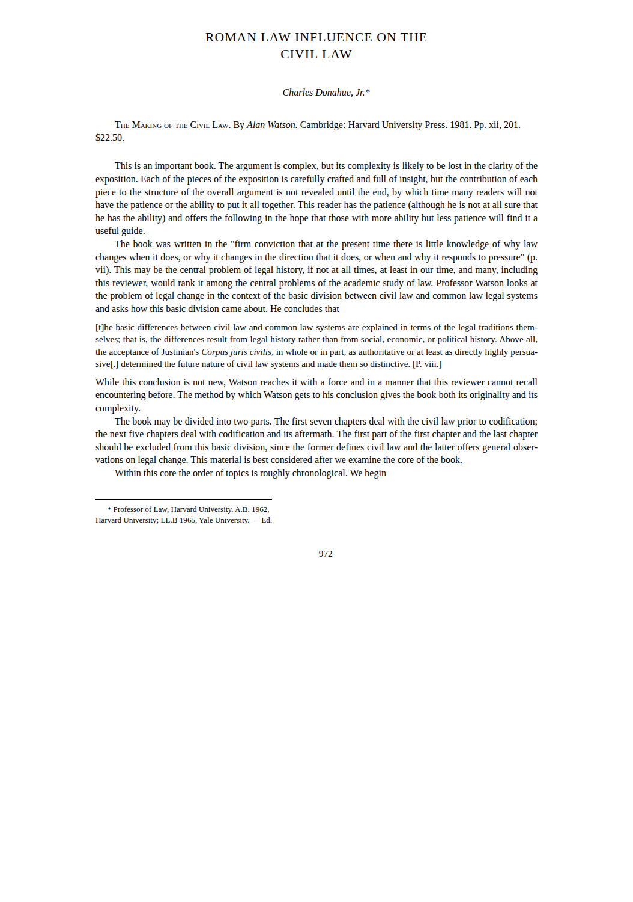Roman Law Influence on the
Civil Law
Charles Donahue, Jr.*
The Making of the Civil Law. By Alan Watson. Cambridge: Harvard University Press. 1981. Pp. xii, 201. $22.50.
This is an important book. The argument is complex, but its complexity is likely to be lost in the clarity of the exposition. Each of the pieces of the exposition is carefully crafted and full of insight, but the contribution of each piece to the structure of the overall argument is not revealed until the end, by which time many readers will not have the patience or the ability to put it all together. This reader has the patience (although he is not at all sure that he has the ability) and offers the following in the hope that those with more ability but less patience will find it a useful guide.
The book was written in the "firm conviction that at the present time there is little knowledge of why law changes when it does, or why it changes in the direction that it does, or when and why it responds to pressure" (p. vii). This may be the central problem of legal history, if not at all times, at least in our time, and many, including this reviewer, would rank it among the central problems of the academic study of law. Professor Watson looks at the problem of legal change in the context of the basic division between civil law and common law legal systems and asks how this basic division came about. He concludes that
[t]he basic differences between civil law and common law systems are explained in terms of the legal traditions themselves; that is, the differences result from legal history rather than from social, economic, or political history. Above all, the acceptance of Justinian's Corpus juris civilis, in whole or in part, as authoritative or at least as directly highly persuasive[,] determined the future nature of civil law systems and made them so distinctive. [P. viii.]
While this conclusion is not new, Watson reaches it with a force and in a manner that this reviewer cannot recall encountering before. The method by which Watson gets to his conclusion gives the book both its originality and its complexity.
The book may be divided into two parts. The first seven chapters deal with the civil law prior to codification; the next five chapters deal with codification and its aftermath. The first part of the first chapter and the last chapter should be excluded from this basic division, since the former defines civil law and the latter offers general observations on legal change. This material is best considered after we examine the core of the book.
Within this core the order of topics is roughly chronological. We begin
* Professor of Law, Harvard University. A.B. 1962, Harvard University; LL.B 1965, Yale University. — Ed.
972